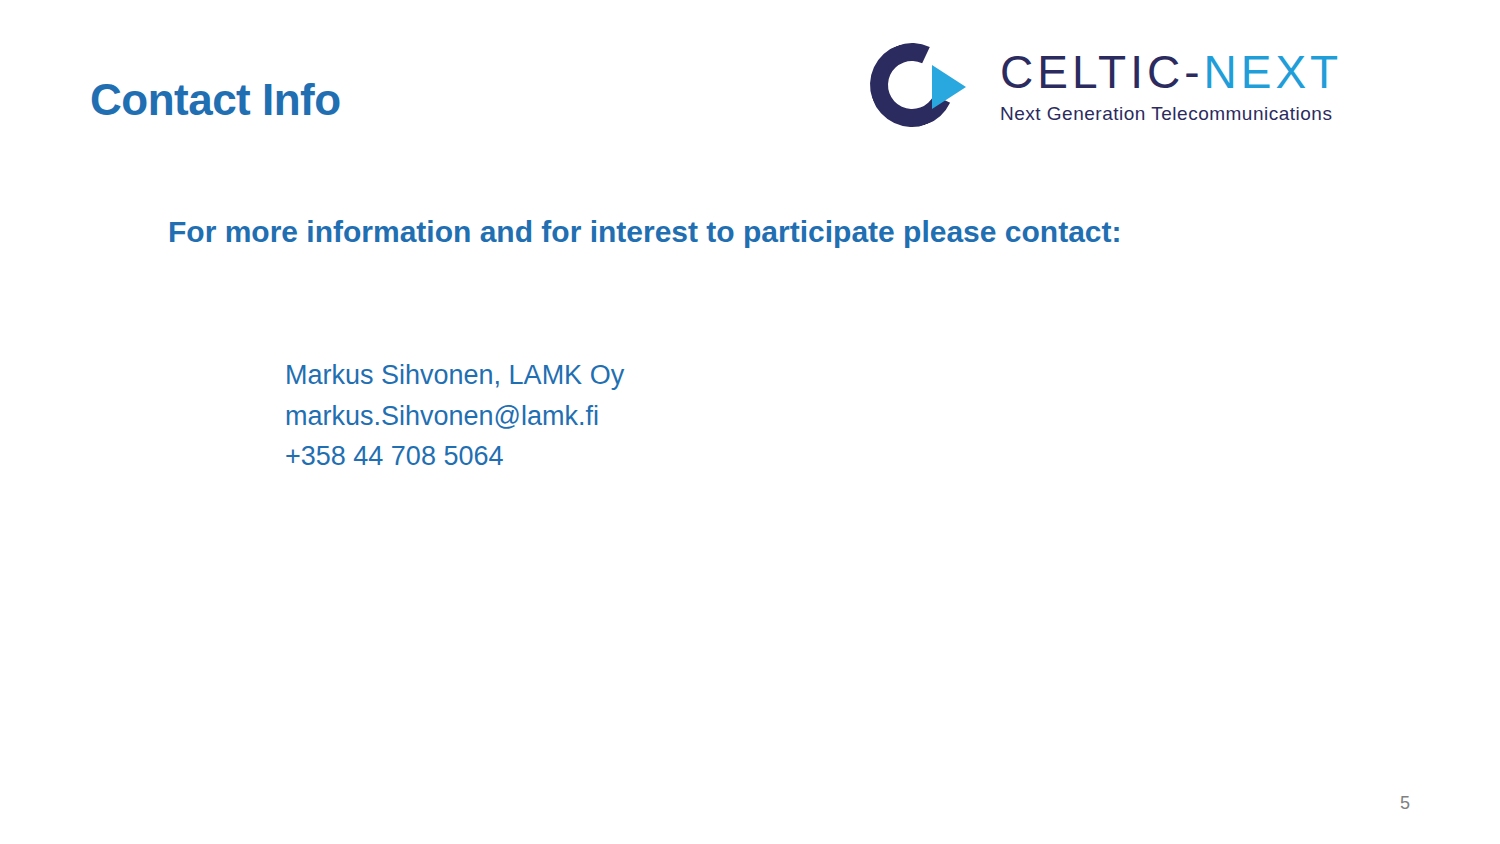Contact Info
CELTIC-NEXT
Next Generation Telecommunications
For more information and for interest to participate please contact:
Markus Sihvonen, LAMK Oy
markus.Sihvonen@lamk.fi
+358 44 708 5064
5